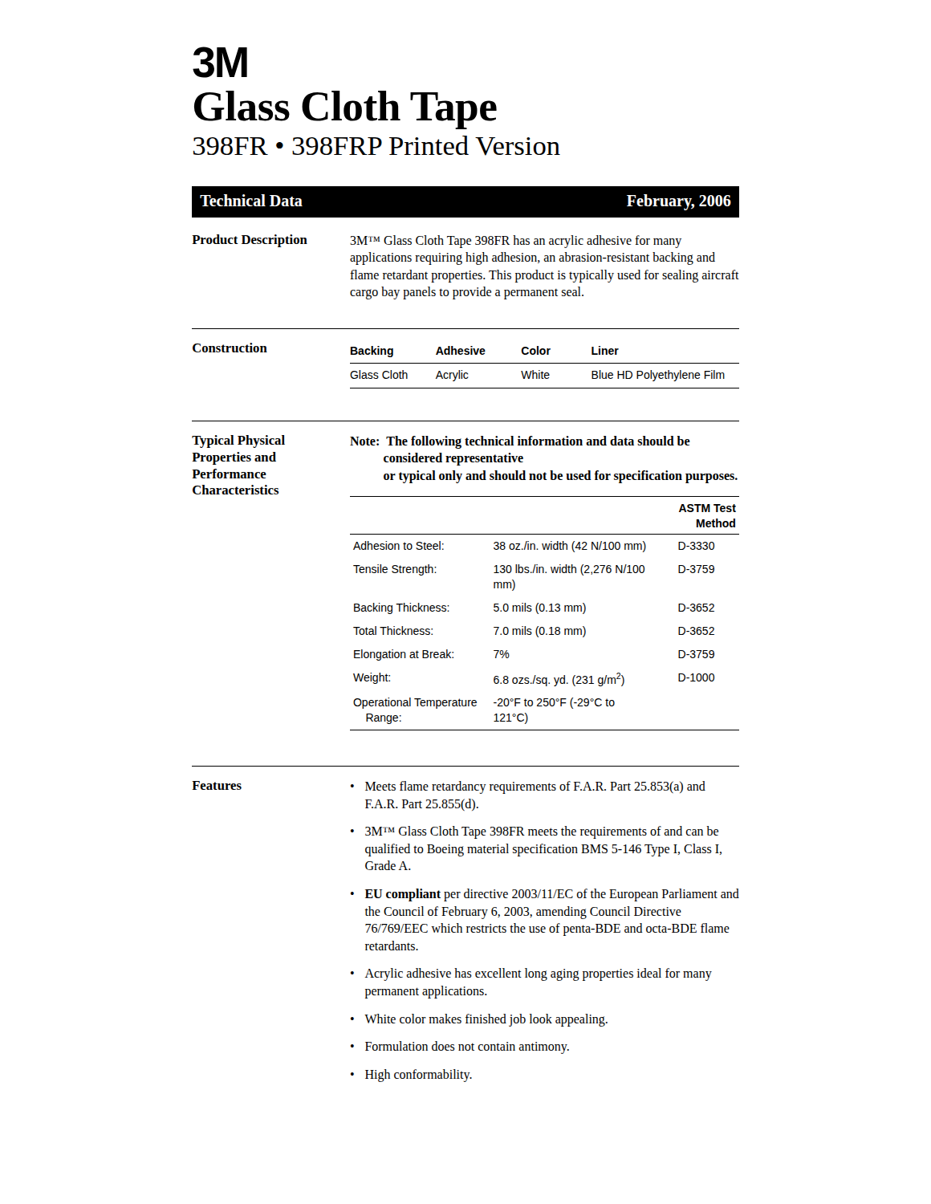3M
Glass Cloth Tape
398FR • 398FRP Printed Version
Technical Data February, 2006
Product Description
3M™ Glass Cloth Tape 398FR has an acrylic adhesive for many applications requiring high adhesion, an abrasion-resistant backing and flame retardant properties. This product is typically used for sealing aircraft cargo bay panels to provide a permanent seal.
Construction
| Backing | Adhesive | Color | Liner |
| --- | --- | --- | --- |
| Glass Cloth | Acrylic | White | Blue HD Polyethylene Film |
Typical Physical
Properties and
Performance
Characteristics
Note: The following technical information and data should be considered representative or typical only and should not be used for specification purposes.
| | | ASTM Test Method |
| Adhesion to Steel: | 38 oz./in. width (42 N/100 mm) | D-3330 |
| Tensile Strength: | 130 lbs./in. width (2,276 N/100 mm) | D-3759 |
| Backing Thickness: | 5.0 mils (0.13 mm) | D-3652 |
| Total Thickness: | 7.0 mils (0.18 mm) | D-3652 |
| Elongation at Break: | 7% | D-3759 |
| Weight: | 6.8 ozs./sq. yd. (231 g/m 2 ) | D-1000 |
| Operational Temperature Range: | -20°F to 250°F (-29°C to 121°C) | |
Features
Meets flame retardancy requirements of F.A.R. Part 25.853(a) and F.A.R. Part 25.855(d).
3M™ Glass Cloth Tape 398FR meets the requirements of and can be qualified to Boeing material specification BMS 5-146 Type I, Class I, Grade A.
EU compliant per directive 2003/11/EC of the European Parliament and the Council of February 6, 2003, amending Council Directive 76/769/EEC which restricts the use of penta-BDE and octa-BDE flame retardants.
Acrylic adhesive has excellent long aging properties ideal for many permanent applications.
White color makes finished job look appealing.
Formulation does not contain antimony.
High conformability.